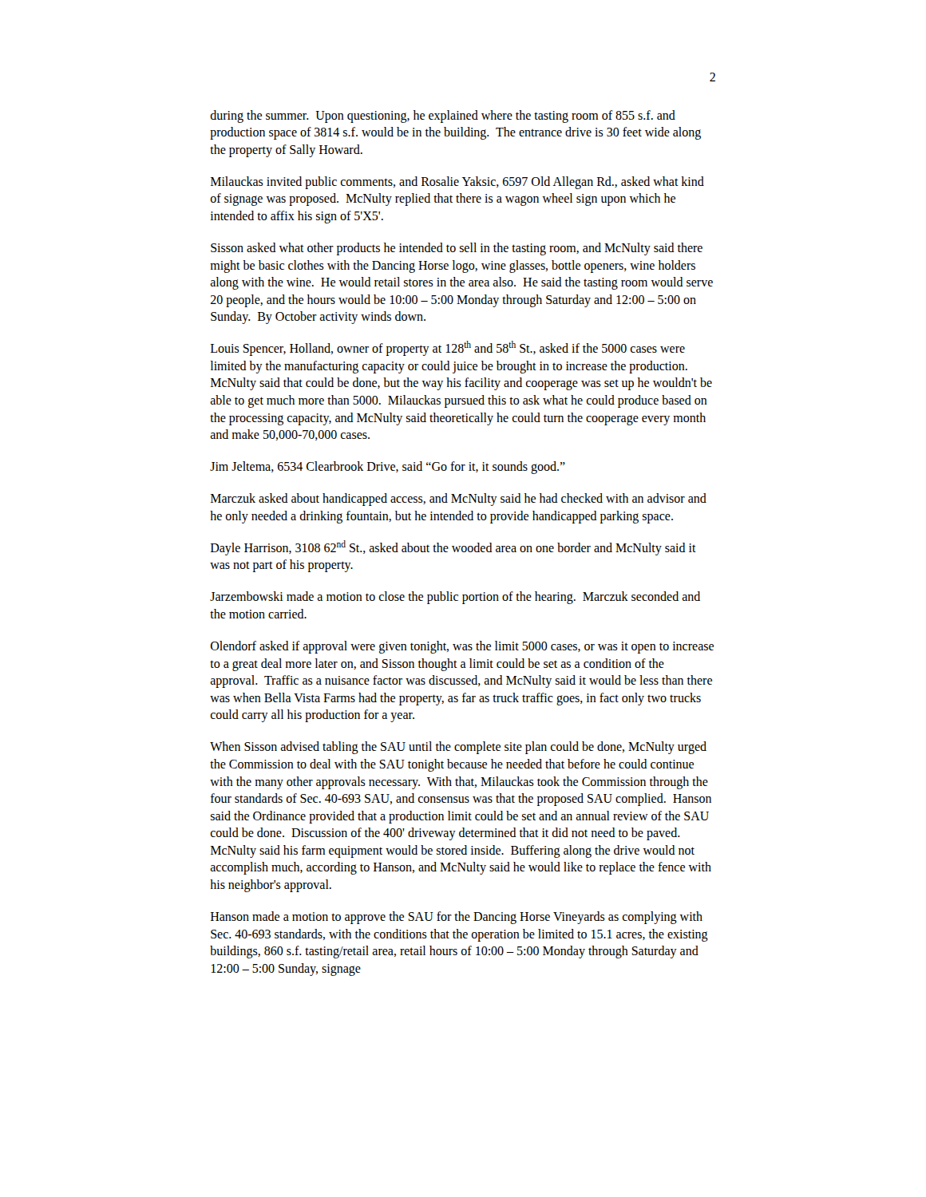2
during the summer. Upon questioning, he explained where the tasting room of 855 s.f. and production space of 3814 s.f. would be in the building. The entrance drive is 30 feet wide along the property of Sally Howard.
Milauckas invited public comments, and Rosalie Yaksic, 6597 Old Allegan Rd., asked what kind of signage was proposed. McNulty replied that there is a wagon wheel sign upon which he intended to affix his sign of 5'X5'.
Sisson asked what other products he intended to sell in the tasting room, and McNulty said there might be basic clothes with the Dancing Horse logo, wine glasses, bottle openers, wine holders along with the wine. He would retail stores in the area also. He said the tasting room would serve 20 people, and the hours would be 10:00 – 5:00 Monday through Saturday and 12:00 – 5:00 on Sunday. By October activity winds down.
Louis Spencer, Holland, owner of property at 128th and 58th St., asked if the 5000 cases were limited by the manufacturing capacity or could juice be brought in to increase the production. McNulty said that could be done, but the way his facility and cooperage was set up he wouldn't be able to get much more than 5000. Milauckas pursued this to ask what he could produce based on the processing capacity, and McNulty said theoretically he could turn the cooperage every month and make 50,000-70,000 cases.
Jim Jeltema, 6534 Clearbrook Drive, said “Go for it, it sounds good.”
Marczuk asked about handicapped access, and McNulty said he had checked with an advisor and he only needed a drinking fountain, but he intended to provide handicapped parking space.
Dayle Harrison, 3108 62nd St., asked about the wooded area on one border and McNulty said it was not part of his property.
Jarzembowski made a motion to close the public portion of the hearing. Marczuk seconded and the motion carried.
Olendorf asked if approval were given tonight, was the limit 5000 cases, or was it open to increase to a great deal more later on, and Sisson thought a limit could be set as a condition of the approval. Traffic as a nuisance factor was discussed, and McNulty said it would be less than there was when Bella Vista Farms had the property, as far as truck traffic goes, in fact only two trucks could carry all his production for a year.
When Sisson advised tabling the SAU until the complete site plan could be done, McNulty urged the Commission to deal with the SAU tonight because he needed that before he could continue with the many other approvals necessary. With that, Milauckas took the Commission through the four standards of Sec. 40-693 SAU, and consensus was that the proposed SAU complied. Hanson said the Ordinance provided that a production limit could be set and an annual review of the SAU could be done. Discussion of the 400' driveway determined that it did not need to be paved. McNulty said his farm equipment would be stored inside. Buffering along the drive would not accomplish much, according to Hanson, and McNulty said he would like to replace the fence with his neighbor's approval.
Hanson made a motion to approve the SAU for the Dancing Horse Vineyards as complying with Sec. 40-693 standards, with the conditions that the operation be limited to 15.1 acres, the existing buildings, 860 s.f. tasting/retail area, retail hours of 10:00 – 5:00 Monday through Saturday and 12:00 – 5:00 Sunday, signage